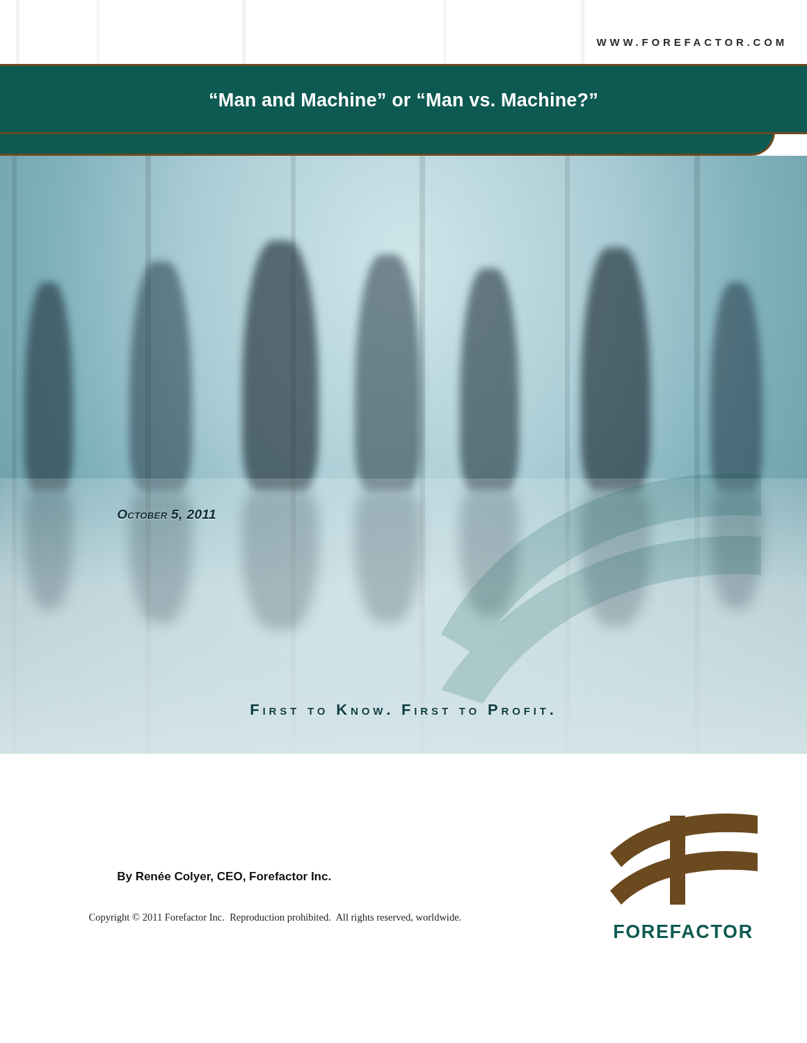www.forefactor.com
“Man and Machine” or “Man vs. Machine?”
October 5, 2011
First to Know. First to Profit.
By Renée Colyer, CEO, Forefactor Inc.
Forefactor logo
FOREFACTOR
Copyright © 2011 Forefactor Inc. Reproduction prohibited. All rights reserved, worldwide.